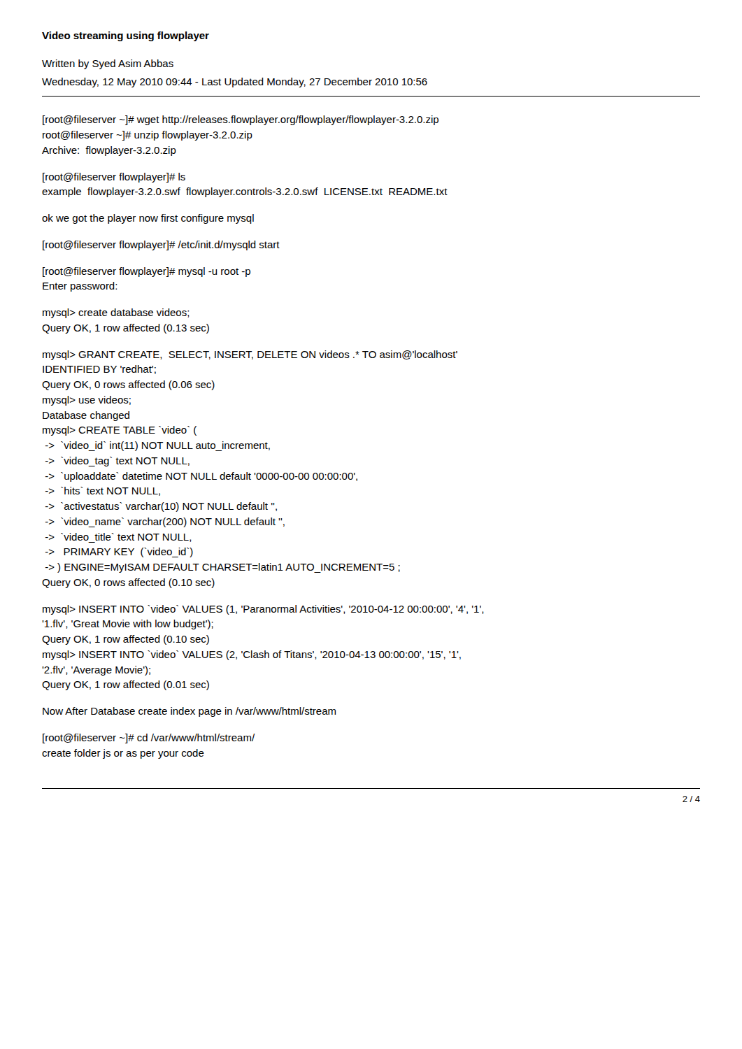Video streaming using flowplayer
Written by Syed Asim Abbas
Wednesday, 12 May 2010 09:44 - Last Updated Monday, 27 December 2010 10:56
[root@fileserver ~]# wget http://releases.flowplayer.org/flowplayer/flowplayer-3.2.0.zip
root@fileserver ~]# unzip flowplayer-3.2.0.zip
Archive:  flowplayer-3.2.0.zip
[root@fileserver flowplayer]# ls
example  flowplayer-3.2.0.swf  flowplayer.controls-3.2.0.swf  LICENSE.txt  README.txt
ok we got the player now first configure mysql
[root@fileserver flowplayer]# /etc/init.d/mysqld start
[root@fileserver flowplayer]# mysql -u root -p
Enter password:
mysql> create database videos;
Query OK, 1 row affected (0.13 sec)
mysql> GRANT CREATE,  SELECT, INSERT, DELETE ON videos .* TO asim@'localhost'
IDENTIFIED BY 'redhat';
Query OK, 0 rows affected (0.06 sec)
mysql> use videos;
Database changed
mysql> CREATE TABLE `video` (
 ->  `video_id` int(11) NOT NULL auto_increment,
 ->  `video_tag` text NOT NULL,
 ->  `uploaddate` datetime NOT NULL default '0000-00-00 00:00:00',
 ->  `hits` text NOT NULL,
 ->  `activestatus` varchar(10) NOT NULL default '',
 ->  `video_name` varchar(200) NOT NULL default '',
 ->  `video_title` text NOT NULL,
 ->   PRIMARY KEY  (`video_id`)
 -> ) ENGINE=MyISAM DEFAULT CHARSET=latin1 AUTO_INCREMENT=5 ;
Query OK, 0 rows affected (0.10 sec)
mysql> INSERT INTO `video` VALUES (1, 'Paranormal Activities', '2010-04-12 00:00:00', '4', '1',
'1.flv', 'Great Movie with low budget');
Query OK, 1 row affected (0.10 sec)
mysql> INSERT INTO `video` VALUES (2, 'Clash of Titans', '2010-04-13 00:00:00', '15', '1',
'2.flv', 'Average Movie');
Query OK, 1 row affected (0.01 sec)
Now After Database create index page in /var/www/html/stream
[root@fileserver ~]# cd /var/www/html/stream/
create folder js or as per your code
2 / 4